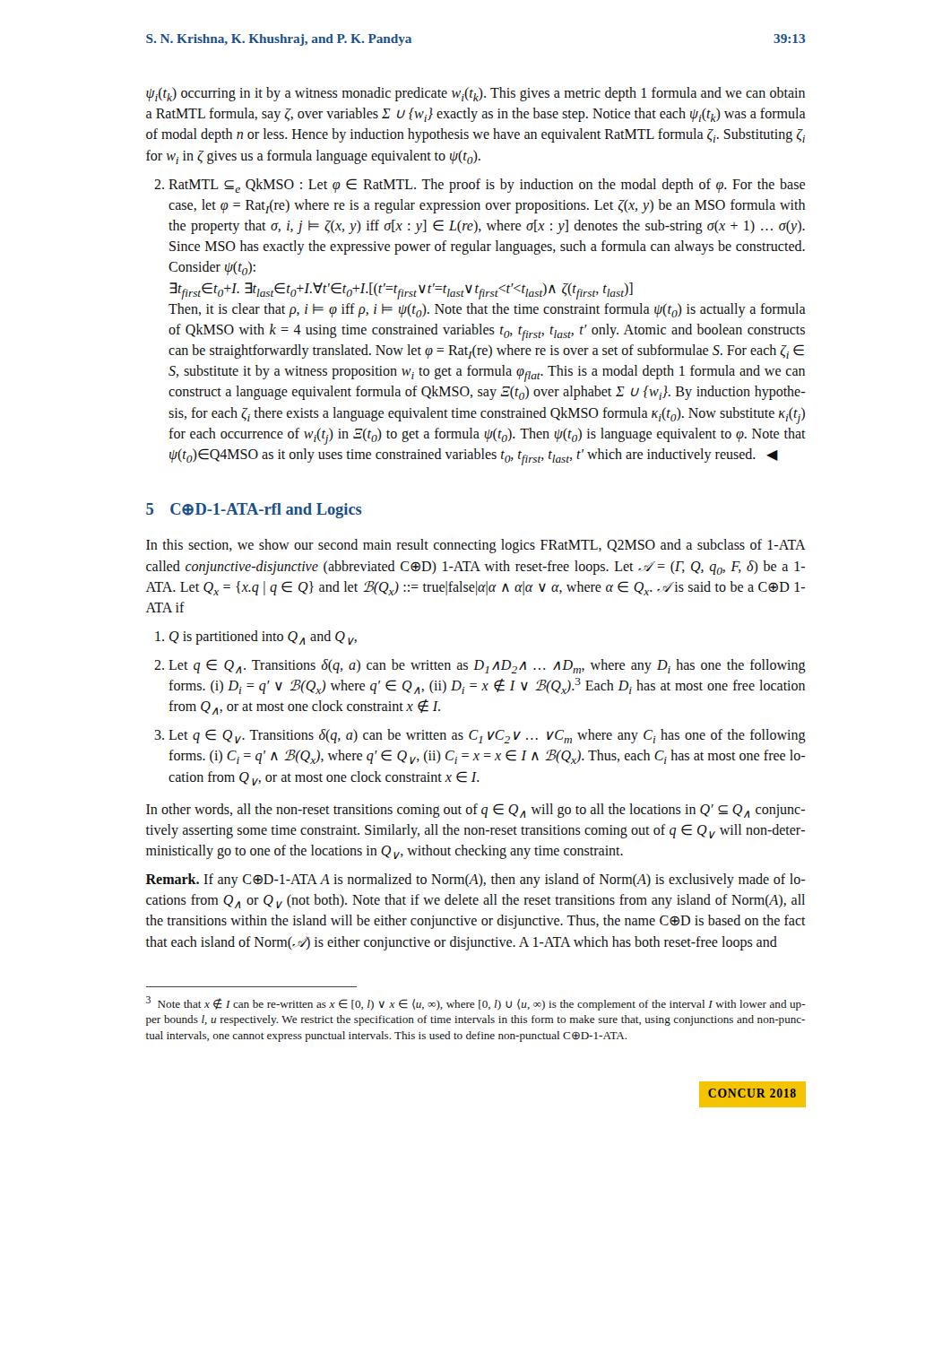S. N. Krishna, K. Khushraj, and P. K. Pandya 39:13
ψi(tk) occurring in it by a witness monadic predicate wi(tk). This gives a metric depth 1 formula and we can obtain a RatMTL formula, say ζ, over variables Σ ∪ {wi} exactly as in the base step. Notice that each ψi(tk) was a formula of modal depth n or less. Hence by induction hypothesis we have an equivalent RatMTL formula ζi. Substituting ζi for wi in ζ gives us a formula language equivalent to ψ(t0).
RatMTL ⊆e QkMSO : Let φ ∈ RatMTL. The proof is by induction on the modal depth of φ. For the base case, let φ = RatI(re) where re is a regular expression over propositions. Let ζ(x, y) be an MSO formula with the property that σ, i, j ⊨ ζ(x, y) iff σ[x : y] ∈ L(re), where σ[x : y] denotes the sub-string σ(x + 1) … σ(y). Since MSO has exactly the expressive power of regular languages, such a formula can always be constructed. Consider ψ(t0):
∃tfirst∈t0+I. ∃tlast∈t0+I.∀t′∈t0+I.[(t′=tfirst∨t′=tlast∨tfirst<t′<tlast)∧ ζ(tfirst, tlast)]
Then, it is clear that ρ, i ⊨ φ iff ρ, i ⊨ ψ(t0). Note that the time constraint formula ψ(t0) is actually a formula of QkMSO with k = 4 using time constrained variables t0, tfirst, tlast, t′ only. Atomic and boolean constructs can be straightforwardly translated. Now let φ = RatI(re) where re is over a set of subformulae S. For each ζi ∈ S, substitute it by a witness proposition wi to get a formula φflat. This is a modal depth 1 formula and we can construct a language equivalent formula of QkMSO, say Ξ(t0) over alphabet Σ ∪ {wi}. By induction hypothesis, for each ζi there exists a language equivalent time constrained QkMSO formula κi(t0). Now substitute κi(tj) for each occurrence of wi(tj) in Ξ(t0) to get a formula ψ(t0). Then ψ(t0) is language equivalent to φ. Note that ψ(t0)∈Q4MSO as it only uses time constrained variables t0, tfirst, tlast, t′ which are inductively reused. ◀
5 C⊕D-1-ATA-rfl and Logics
In this section, we show our second main result connecting logics FRatMTL, Q2MSO and a subclass of 1-ATA called conjunctive-disjunctive (abbreviated C⊕D) 1-ATA with reset-free loops. Let 𝒜 = (Γ, Q, q0, F, δ) be a 1-ATA. Let Qx = {x.q | q ∈ Q} and let ℬ(Qx) ::= true|false|α|α ∧ α|α ∨ α, where α ∈ Qx. 𝒜 is said to be a C⊕D 1-ATA if
Q is partitioned into Q∧ and Q∨,
Let q ∈ Q∧. Transitions δ(q, a) can be written as D1∧D2∧ … ∧Dm, where any Di has one the following forms. (i) Di = q′ ∨ ℬ(Qx) where q′ ∈ Q∧, (ii) Di = x ∉ I ∨ ℬ(Qx).3 Each Di has at most one free location from Q∧, or at most one clock constraint x ∉ I.
Let q ∈ Q∨. Transitions δ(q, a) can be written as C1∨C2∨ … ∨Cm where any Ci has one of the following forms. (i) Ci = q′ ∧ ℬ(Qx), where q′ ∈ Q∨, (ii) Ci = x = x ∈ I ∧ ℬ(Qx). Thus, each Ci has at most one free location from Q∨, or at most one clock constraint x ∈ I.
In other words, all the non-reset transitions coming out of q ∈ Q∧ will go to all the locations in Q′ ⊆ Q∧ conjunctively asserting some time constraint. Similarly, all the non-reset transitions coming out of q ∈ Q∨ will non-deterministically go to one of the locations in Q∨, without checking any time constraint.
Remark. If any C⊕D-1-ATA A is normalized to Norm(A), then any island of Norm(A) is exclusively made of locations from Q∧ or Q∨ (not both). Note that if we delete all the reset transitions from any island of Norm(A), all the transitions within the island will be either conjunctive or disjunctive. Thus, the name C⊕D is based on the fact that each island of Norm(𝒜) is either conjunctive or disjunctive. A 1-ATA which has both reset-free loops and
3 Note that x ∉ I can be re-written as x ∈ [0, l) ∨ x ∈ ⟨u, ∞), where [0, l) ∪ ⟨u, ∞) is the complement of the interval I with lower and upper bounds l, u respectively. We restrict the specification of time intervals in this form to make sure that, using conjunctions and non-punctual intervals, one cannot express punctual intervals. This is used to define non-punctual C⊕D-1-ATA.
CONCUR 2018